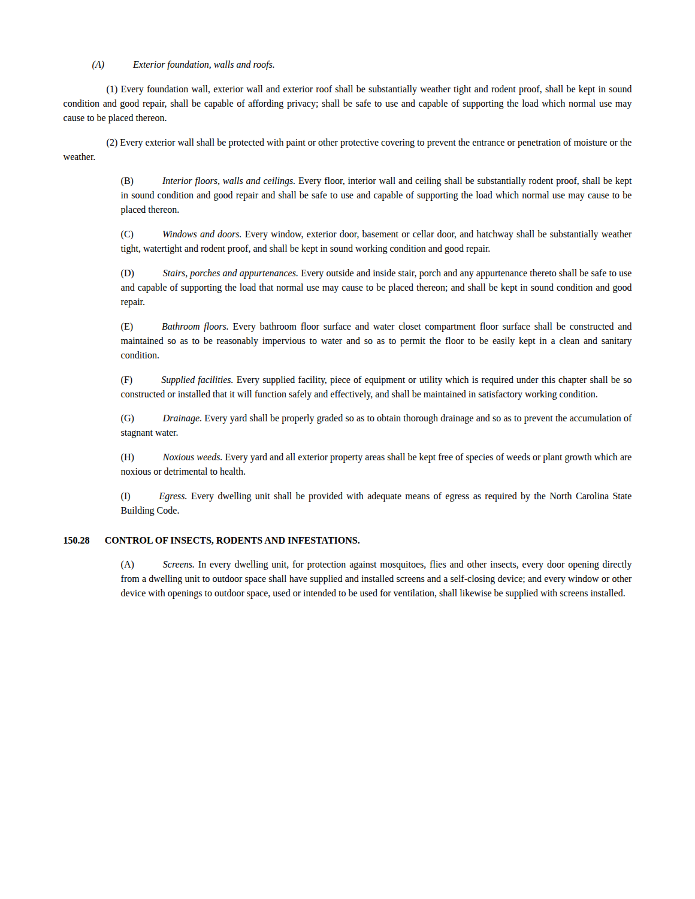(A) Exterior foundation, walls and roofs.
(1) Every foundation wall, exterior wall and exterior roof shall be substantially weather tight and rodent proof, shall be kept in sound condition and good repair, shall be capable of affording privacy; shall be safe to use and capable of supporting the load which normal use may cause to be placed thereon.
(2) Every exterior wall shall be protected with paint or other protective covering to prevent the entrance or penetration of moisture or the weather.
(B) Interior floors, walls and ceilings. Every floor, interior wall and ceiling shall be substantially rodent proof, shall be kept in sound condition and good repair and shall be safe to use and capable of supporting the load which normal use may cause to be placed thereon.
(C) Windows and doors. Every window, exterior door, basement or cellar door, and hatchway shall be substantially weather tight, watertight and rodent proof, and shall be kept in sound working condition and good repair.
(D) Stairs, porches and appurtenances. Every outside and inside stair, porch and any appurtenance thereto shall be safe to use and capable of supporting the load that normal use may cause to be placed thereon; and shall be kept in sound condition and good repair.
(E) Bathroom floors. Every bathroom floor surface and water closet compartment floor surface shall be constructed and maintained so as to be reasonably impervious to water and so as to permit the floor to be easily kept in a clean and sanitary condition.
(F) Supplied facilities. Every supplied facility, piece of equipment or utility which is required under this chapter shall be so constructed or installed that it will function safely and effectively, and shall be maintained in satisfactory working condition.
(G) Drainage. Every yard shall be properly graded so as to obtain thorough drainage and so as to prevent the accumulation of stagnant water.
(H) Noxious weeds. Every yard and all exterior property areas shall be kept free of species of weeds or plant growth which are noxious or detrimental to health.
(I) Egress. Every dwelling unit shall be provided with adequate means of egress as required by the North Carolina State Building Code.
150.28 CONTROL OF INSECTS, RODENTS AND INFESTATIONS.
(A) Screens. In every dwelling unit, for protection against mosquitoes, flies and other insects, every door opening directly from a dwelling unit to outdoor space shall have supplied and installed screens and a self-closing device; and every window or other device with openings to outdoor space, used or intended to be used for ventilation, shall likewise be supplied with screens installed.